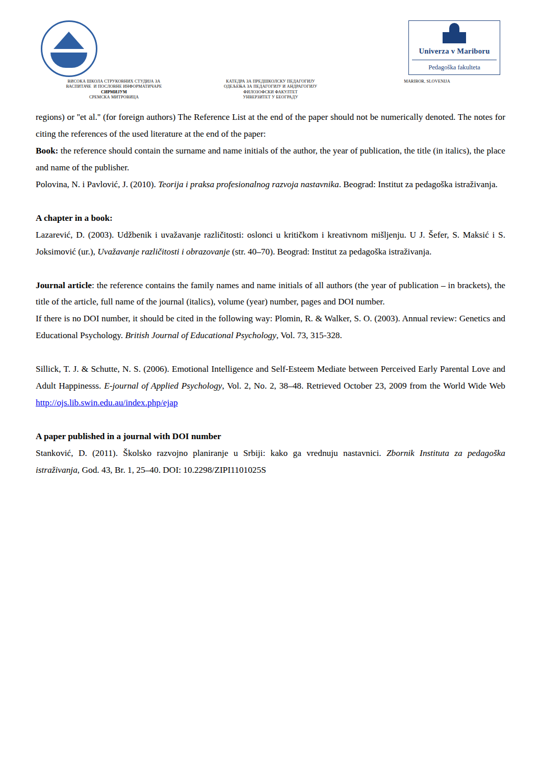Univerza v Mariboru
Pedagoška fakulteta
ВИСОКА ШКОЛА СТРУКОВНИХ СТУДИЈА ЗА
ВАСПИТАЧЕ И ПОСЛОВНЕ ИНФОРМАТИЧАРЕ
СИРМИЈУМ
СРЕМСКА МИТРОВИЦА
КАТЕДРА ЗА ПРЕДШКОЛСКУ ПЕДАГОГИЈУ
ОДЕЉЕЊА ЗА ПЕДАГОГИЈУ И АНДРАГОГИЈУ
ФИЛОЗОФСКИ ФАКУЛТЕТ
УНВЕРЗИТЕТ У БЕОГРАДУ
MARIBOR, SLOVENIJA
regions) or ''et al.'' (for foreign authors) The Reference List at the end of the paper should not be numerically denoted. The notes for citing the references of the used literature at the end of the paper:
Book: the reference should contain the surname and name initials of the author, the year of publication, the title (in italics), the place and name of the publisher.
Polovina, N. i Pavlović, J. (2010). Teorija i praksa profesionalnog razvoja nastavnika. Beograd: Institut za pedagoška istraživanja.
A chapter in a book:
Lazarević, D. (2003). Udžbenik i uvažavanje različitosti: oslonci u kritičkom i kreativnom mišljenju. U J. Šefer, S. Maksić i S. Joksimović (ur.), Uvažavanje različitosti i obrazovanje (str. 40–70). Beograd: Institut za pedagoška istraživanja.
Journal article: the reference contains the family names and name initials of all authors (the year of publication – in brackets), the title of the article, full name of the journal (italics), volume (year) number, pages and DOI number.
If there is no DOI number, it should be cited in the following way: Plomin, R. & Walker, S. O. (2003). Annual review: Genetics and Educational Psychology. British Journal of Educational Psychology, Vol. 73, 315-328.
Sillick, T. J. & Schutte, N. S. (2006). Emotional Intelligence and Self-Esteem Mediate between Perceived Early Parental Love and Adult Happinesss. E-journal of Applied Psychology, Vol. 2, No. 2, 38–48. Retrieved October 23, 2009 from the World Wide Web http://ojs.lib.swin.edu.au/index.php/ejap
A paper published in a journal with DOI number
Stanković, D. (2011). Školsko razvojno planiranje u Srbiji: kako ga vrednuju nastavnici. Zbornik Instituta za pedagoška istraživanja, God. 43, Br. 1, 25–40. DOI: 10.2298/ZIPI1101025S